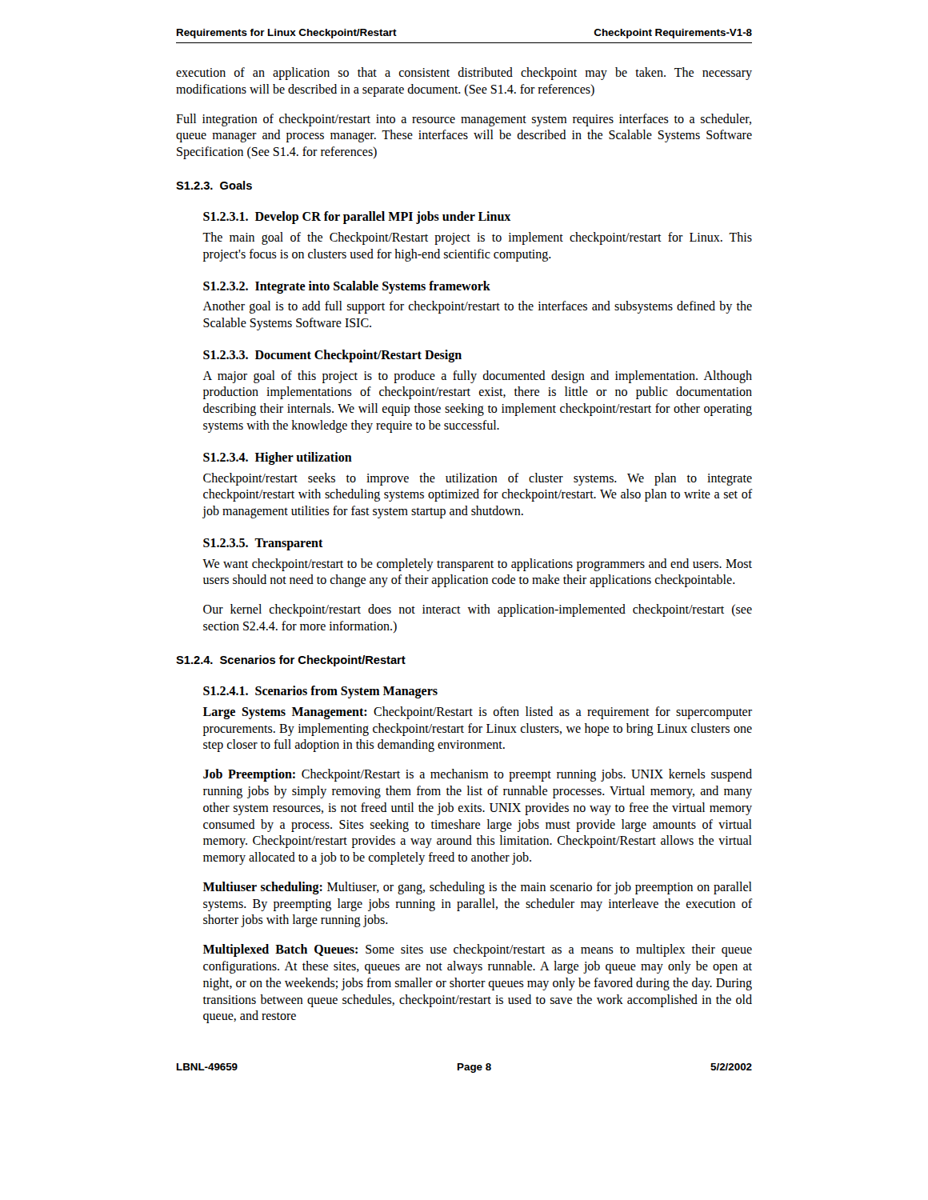Requirements for Linux Checkpoint/Restart Checkpoint Requirements-V1-8
execution of an application so that a consistent distributed checkpoint may be taken. The necessary modifications will be described in a separate document. (See S1.4. for references)
Full integration of checkpoint/restart into a resource management system requires interfaces to a scheduler, queue manager and process manager. These interfaces will be described in the Scalable Systems Software Specification (See S1.4. for references)
S1.2.3. Goals
S1.2.3.1. Develop CR for parallel MPI jobs under Linux
The main goal of the Checkpoint/Restart project is to implement checkpoint/restart for Linux. This project's focus is on clusters used for high-end scientific computing.
S1.2.3.2. Integrate into Scalable Systems framework
Another goal is to add full support for checkpoint/restart to the interfaces and subsystems defined by the Scalable Systems Software ISIC.
S1.2.3.3. Document Checkpoint/Restart Design
A major goal of this project is to produce a fully documented design and implementation. Although production implementations of checkpoint/restart exist, there is little or no public documentation describing their internals. We will equip those seeking to implement checkpoint/restart for other operating systems with the knowledge they require to be successful.
S1.2.3.4. Higher utilization
Checkpoint/restart seeks to improve the utilization of cluster systems. We plan to integrate checkpoint/restart with scheduling systems optimized for checkpoint/restart. We also plan to write a set of job management utilities for fast system startup and shutdown.
S1.2.3.5. Transparent
We want checkpoint/restart to be completely transparent to applications programmers and end users. Most users should not need to change any of their application code to make their applications checkpointable.
Our kernel checkpoint/restart does not interact with application-implemented checkpoint/restart (see section S2.4.4. for more information.)
S1.2.4. Scenarios for Checkpoint/Restart
S1.2.4.1. Scenarios from System Managers
Large Systems Management: Checkpoint/Restart is often listed as a requirement for supercomputer procurements. By implementing checkpoint/restart for Linux clusters, we hope to bring Linux clusters one step closer to full adoption in this demanding environment.
Job Preemption: Checkpoint/Restart is a mechanism to preempt running jobs. UNIX kernels suspend running jobs by simply removing them from the list of runnable processes. Virtual memory, and many other system resources, is not freed until the job exits. UNIX provides no way to free the virtual memory consumed by a process. Sites seeking to timeshare large jobs must provide large amounts of virtual memory. Checkpoint/restart provides a way around this limitation. Checkpoint/Restart allows the virtual memory allocated to a job to be completely freed to another job.
Multiuser scheduling: Multiuser, or gang, scheduling is the main scenario for job preemption on parallel systems. By preempting large jobs running in parallel, the scheduler may interleave the execution of shorter jobs with large running jobs.
Multiplexed Batch Queues: Some sites use checkpoint/restart as a means to multiplex their queue configurations. At these sites, queues are not always runnable. A large job queue may only be open at night, or on the weekends; jobs from smaller or shorter queues may only be favored during the day. During transitions between queue schedules, checkpoint/restart is used to save the work accomplished in the old queue, and restore
LBNL-49659 Page 8 5/2/2002